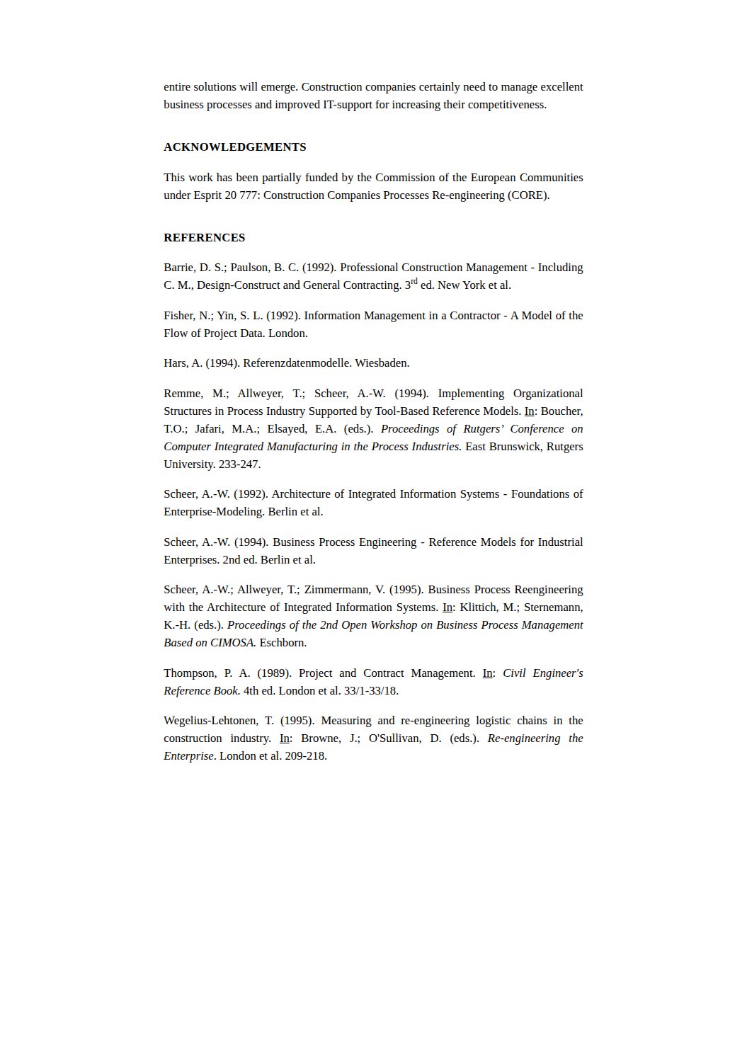entire solutions will emerge. Construction companies certainly need to manage excellent business processes and improved IT-support for increasing their competitiveness.
ACKNOWLEDGEMENTS
This work has been partially funded by the Commission of the European Communities under Esprit 20 777: Construction Companies Processes Re-engineering (CORE).
REFERENCES
Barrie, D. S.; Paulson, B. C. (1992). Professional Construction Management - Including C. M., Design-Construct and General Contracting. 3rd ed. New York et al.
Fisher, N.; Yin, S. L. (1992). Information Management in a Contractor - A Model of the Flow of Project Data. London.
Hars, A. (1994). Referenzdatenmodelle. Wiesbaden.
Remme, M.; Allweyer, T.; Scheer, A.-W. (1994). Implementing Organizational Structures in Process Industry Supported by Tool-Based Reference Models. In: Boucher, T.O.; Jafari, M.A.; Elsayed, E.A. (eds.). Proceedings of Rutgers’ Conference on Computer Integrated Manufacturing in the Process Industries. East Brunswick, Rutgers University. 233-247.
Scheer, A.-W. (1992). Architecture of Integrated Information Systems - Foundations of Enterprise-Modeling. Berlin et al.
Scheer, A.-W. (1994). Business Process Engineering - Reference Models for Industrial Enterprises. 2nd ed. Berlin et al.
Scheer, A.-W.; Allweyer, T.; Zimmermann, V. (1995). Business Process Reengineering with the Architecture of Integrated Information Systems. In: Klittich, M.; Sternemann, K.-H. (eds.). Proceedings of the 2nd Open Workshop on Business Process Management Based on CIMOSA. Eschborn.
Thompson, P. A. (1989). Project and Contract Management. In: Civil Engineer's Reference Book. 4th ed. London et al. 33/1-33/18.
Wegelius-Lehtonen, T. (1995). Measuring and re-engineering logistic chains in the construction industry. In: Browne, J.; O'Sullivan, D. (eds.). Re-engineering the Enterprise. London et al. 209-218.